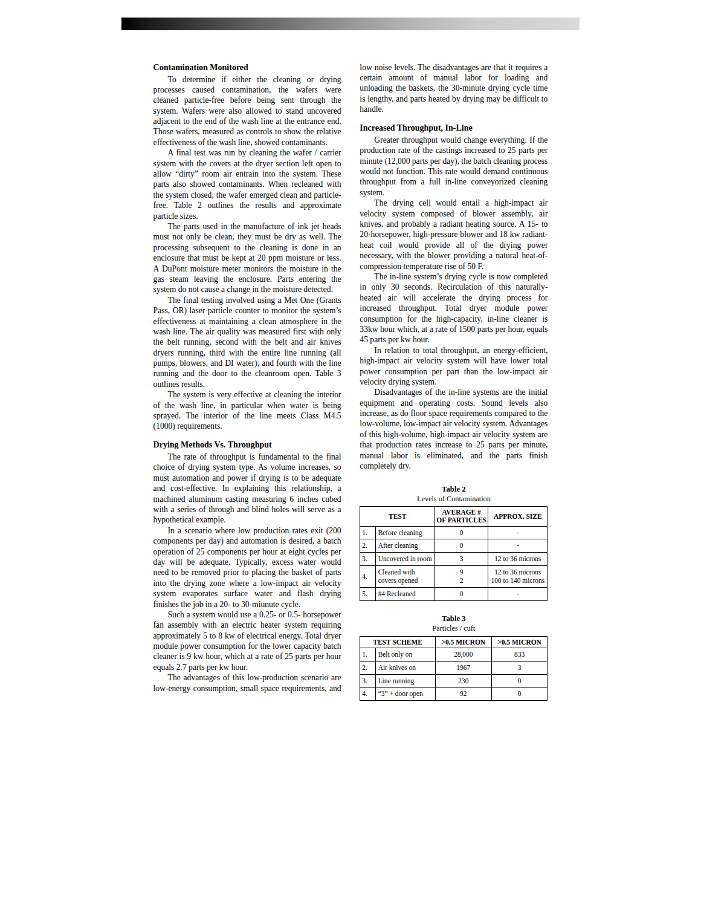Contamination Monitored
To determine if either the cleaning or drying processes caused contamination, the wafers were cleaned particle-free before being sent through the system. Wafers were also allowed to stand uncovered adjacent to the end of the wash line at the entrance end. Those wafers, measured as controls to show the relative effectiveness of the wash line, showed contaminants.
A final test was run by cleaning the wafer / carrier system with the covers at the dryer section left open to allow “dirty” room air entrain into the system. These parts also showed contaminants. When recleaned with the system closed, the wafer emerged clean and particle-free. Table 2 outlines the results and approximate particle sizes.
The parts used in the manufacture of ink jet heads must not only be clean, they must be dry as well. The processing subsequent to the cleaning is done in an enclosure that must be kept at 20 ppm moisture or less. A DuPont moisture meter monitors the moisture in the gas steam leaving the enclosure. Parts entering the system do not cause a change in the moisture detected.
The final testing involved using a Met One (Grants Pass, OR) laser particle counter to monitor the system’s effectiveness at maintaining a clean atmosphere in the wash line. The air quality was measured first with only the belt running, second with the belt and air knives dryers running, third with the entire line running (all pumps, blowers, and DI water), and fourth with the line running and the door to the cleanroom open. Table 3 outlines results.
The system is very effective at cleaning the interior of the wash line, in particular when water is being sprayed. The interior of the line meets Class M4.5 (1000) requirements.
Drying Methods Vs. Throughput
The rate of throughput is fundamental to the final choice of drying system type. As volume increases, so must automation and power if drying is to be adequate and cost-effective. In explaining this relationship, a machined aluminum casting measuring 6 inches cubed with a series of through and blind holes will serve as a hypothetical example.
In a scenario where low production rates exit (200 components per day) and automation is desired, a batch operation of 25 components per hour at eight cycles per day will be adequate. Typically, excess water would need to be removed prior to placing the basket of parts into the drying zone where a low-impact air velocity system evaporates surface water and flash drying finishes the job in a 20- to 30-miunute cycle.
Such a system would use a 0.25- or 0.5- horsepower fan assembly with an electric heater system requiring approximately 5 to 8 kw of electrical energy. Total dryer module power consumption for the lower capacity batch cleaner is 9 kw hour, which at a rate of 25 parts per hour equals 2.7 parts per kw hour.
The advantages of this low-production scenario are low-energy consumption, small space requirements, and low noise levels. The disadvantages are that it requires a certain amount of manual labor for loading and unloading the baskets, the 30-minute drying cycle time is lengthy, and parts heated by drying may be difficult to handle.
Increased Throughput, In-Line
Greater throughput would change everything. If the production rate of the castings increased to 25 parts per minute (12,000 parts per day), the batch cleaning process would not function. This rate would demand continuous throughput from a full in-line conveyorized cleaning system.
The drying cell would entail a high-impact air velocity system composed of blower assembly, air knives, and probably a radiant heating source. A 15- to 20-horsepower, high-pressure blower and 18 kw radiant-heat coil would provide all of the drying power necessary, with the blower providing a natural heat-of-compression temperature rise of 50 F.
The in-line system’s drying cycle is now completed in only 30 seconds. Recirculation of this naturally-heated air will accelerate the drying process for increased throughput. Total dryer module power consumption for the high-capacity, in-line cleaner is 33kw hour which, at a rate of 1500 parts per hour, equals 45 parts per kw hour.
In relation to total throughput, an energy-efficient, high-impact air velocity system will have lower total power consumption per part than the low-impact air velocity drying system.
Disadvantages of the in-line systems are the initial equipment and operating costs. Sound levels also increase, as do floor space requirements compared to the low-volume, low-impact air velocity system. Advantages of this high-volume, high-impact air velocity system are that production rates increase to 25 parts per minute, manual labor is eliminated, and the parts finish completely dry.
Table 2
Levels of Contamination
| TEST | AVERAGE # OF PARTICLES | APPROX. SIZE |
| --- | --- | --- |
| 1. | Before cleaning | 0 | - |
| 2. | After cleaning | 0 | - |
| 3. | Uncovered in room | 3 | 12 to 36 microns |
| 4. | Cleaned with covers opened | 9 2 | 12 to 36 microns 100 to 140 microns |
| 5. | #4 Recleaned | 0 | - |
Table 3
Particles / cuft
| TEST SCHEME | >0.5 MICRON | >0.5 MICRON |
| --- | --- | --- |
| 1. | Belt only on | 28,000 | 833 |
| 2. | Air knives on | 1967 | 3 |
| 3. | Line running | 230 | 0 |
| 4. | “3” + door open | 92 | 0 |